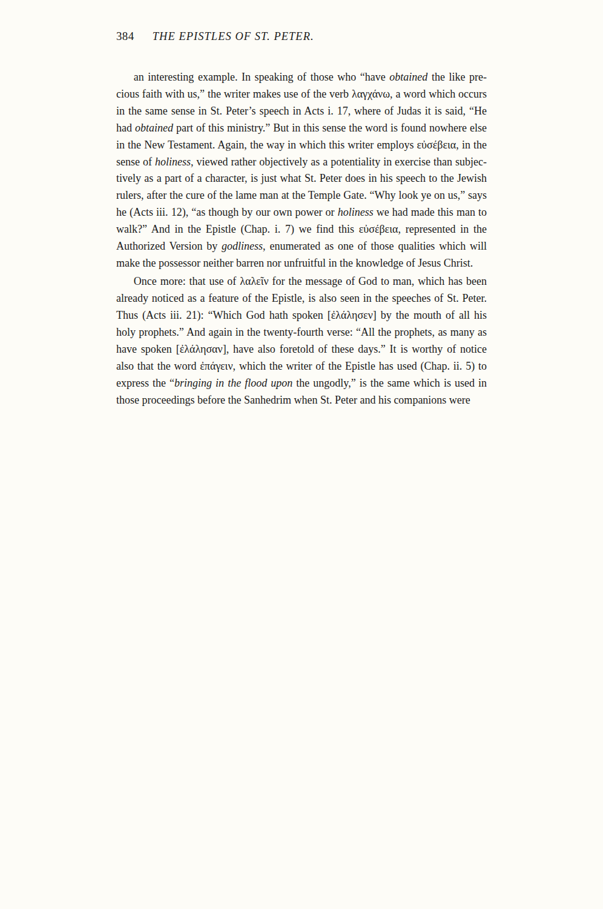384 The Epistles of St. Peter.
an interesting example. In speaking of those who “have obtained the like precious faith with us,” the writer makes use of the verb λαγχάνω, a word which occurs in the same sense in St. Peter’s speech in Acts i. 17, where of Judas it is said, “He had obtained part of this ministry.” But in this sense the word is found nowhere else in the New Testament. Again, the way in which this writer employs εὐσέβεια, in the sense of holiness, viewed rather objectively as a potentiality in exercise than subjectively as a part of a character, is just what St. Peter does in his speech to the Jewish rulers, after the cure of the lame man at the Temple Gate. “Why look ye on us,” says he (Acts iii. 12), “as though by our own power or holiness we had made this man to walk?” And in the Epistle (Chap. i. 7) we find this εὐσέβεια, represented in the Authorized Version by godliness, enumerated as one of those qualities which will make the possessor neither barren nor unfruitful in the knowledge of Jesus Christ.
Once more: that use of λαλεῖν for the message of God to man, which has been already noticed as a feature of the Epistle, is also seen in the speeches of St. Peter. Thus (Acts iii. 21): “Which God hath spoken [ἐλάλησεν] by the mouth of all his holy prophets.” And again in the twenty-fourth verse: “All the prophets, as many as have spoken [ἐλάλησαν], have also foretold of these days.” It is worthy of notice also that the word ἐπάγειν, which the writer of the Epistle has used (Chap. ii. 5) to express the “bringing in the flood upon the ungodly,” is the same which is used in those proceedings before the Sanhedrim when St. Peter and his companions were